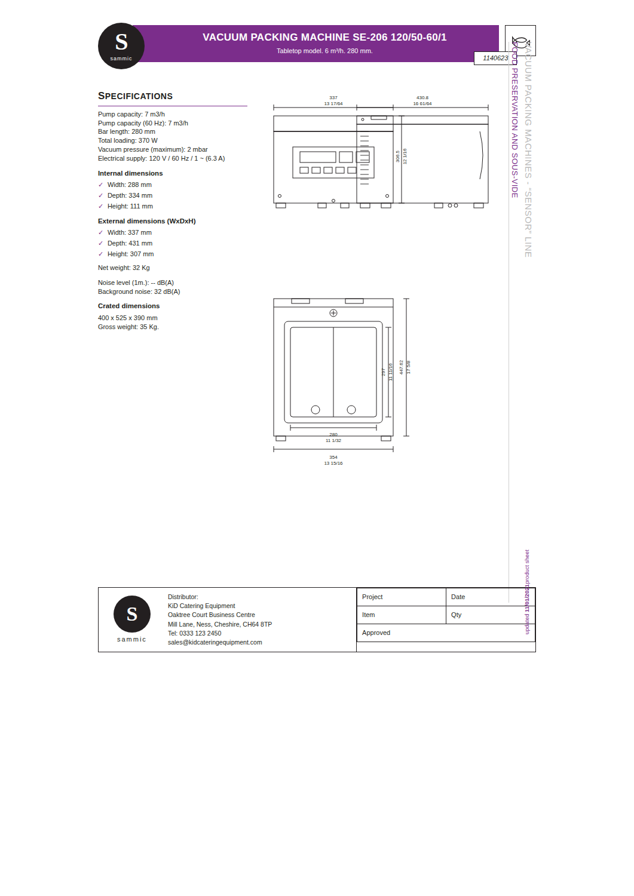S sammic
Vacuum Packing Machine SE-206 120/50-60/1
Tabletop model. 6 m³/h. 280 mm.
1140623
FOOD PRESERVATION AND SOUS-VIDE
VACUUM PACKING MACHINES - “SENSOR” LINE
SPECIFICATIONS
Pump capacity: 7 m3/h
Pump capacity (60 Hz): 7 m3/h
Bar length: 280 mm
Total loading: 370 W
Vacuum pressure (maximum): 2 mbar
Electrical supply: 120 V / 60 Hz / 1 ~ (6.3 A)
Internal dimensions
Width: 288 mm
Depth: 334 mm
Height: 111 mm
External dimensions (WxDxH)
Width: 337 mm
Depth: 431 mm
Height: 307 mm
Net weight: 32 Kg
Noise level (1m.): -- dB(A)
Background noise: 32 dB(A)
Crated dimensions
400 x 525 x 390 mm
Gross weight: 35 Kg.
337 13 17/64 306.5 12 1/16
430.8 16 61/64
280 11 1/32 354 13 15/16 297 11 11/16 447.62 17 5/8
S
sammic
Distributor:
KiD Catering Equipment
Oaktree Court Business Centre
Mill Lane, Ness, Cheshire, CH64 8TP
Tel: 0333 123 2450
sales@kidcateringequipment.com
| Project | Date |
| Item | Qty |
| Approved |
product sheet updated 11/01/2021